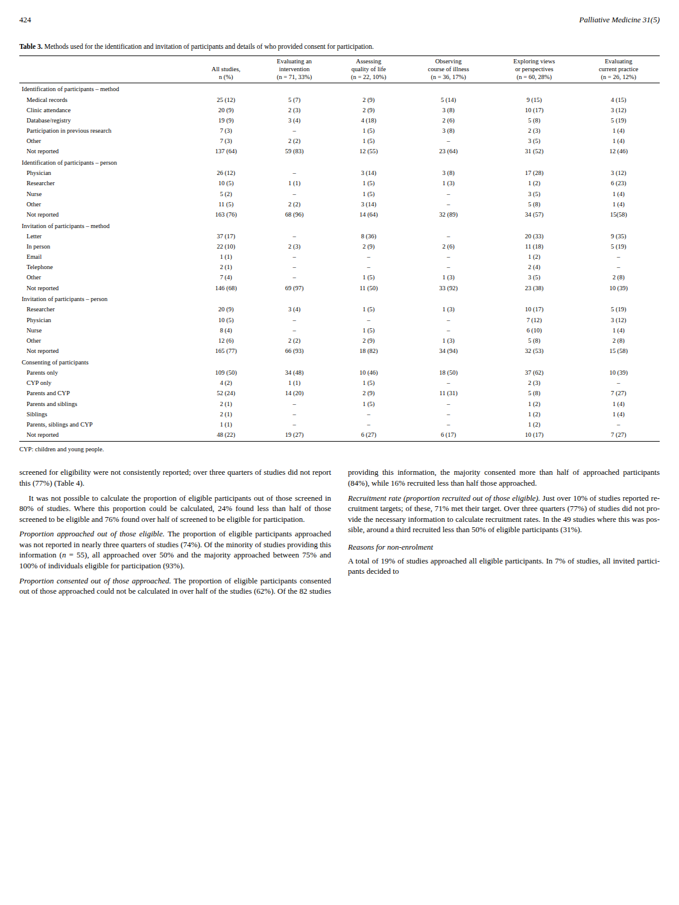424 Palliative Medicine 31(5)
Table 3. Methods used for the identification and invitation of participants and details of who provided consent for participation.
| | All studies, n (%) | Evaluating an intervention (n = 71, 33%) | Assessing quality of life (n = 22, 10%) | Observing course of illness (n = 36, 17%) | Exploring views or perspectives (n = 60, 28%) | Evaluating current practice (n = 26, 12%) |
| --- | --- | --- | --- | --- | --- | --- |
| Identification of participants – method |
| Medical records | 25 (12) | 5 (7) | 2 (9) | 5 (14) | 9 (15) | 4 (15) |
| Clinic attendance | 20 (9) | 2 (3) | 2 (9) | 3 (8) | 10 (17) | 3 (12) |
| Database/registry | 19 (9) | 3 (4) | 4 (18) | 2 (6) | 5 (8) | 5 (19) |
| Participation in previous research | 7 (3) | – | 1 (5) | 3 (8) | 2 (3) | 1 (4) |
| Other | 7 (3) | 2 (2) | 1 (5) | – | 3 (5) | 1 (4) |
| Not reported | 137 (64) | 59 (83) | 12 (55) | 23 (64) | 31 (52) | 12 (46) |
| Identification of participants – person |
| Physician | 26 (12) | – | 3 (14) | 3 (8) | 17 (28) | 3 (12) |
| Researcher | 10 (5) | 1 (1) | 1 (5) | 1 (3) | 1 (2) | 6 (23) |
| Nurse | 5 (2) | – | 1 (5) | – | 3 (5) | 1 (4) |
| Other | 11 (5) | 2 (2) | 3 (14) | – | 5 (8) | 1 (4) |
| Not reported | 163 (76) | 68 (96) | 14 (64) | 32 (89) | 34 (57) | 15(58) |
| Invitation of participants – method |
| Letter | 37 (17) | – | 8 (36) | – | 20 (33) | 9 (35) |
| In person | 22 (10) | 2 (3) | 2 (9) | 2 (6) | 11 (18) | 5 (19) |
| Email | 1 (1) | – | – | – | 1 (2) | – |
| Telephone | 2 (1) | – | – | – | 2 (4) | – |
| Other | 7 (4) | – | 1 (5) | 1 (3) | 3 (5) | 2 (8) |
| Not reported | 146 (68) | 69 (97) | 11 (50) | 33 (92) | 23 (38) | 10 (39) |
| Invitation of participants – person |
| Researcher | 20 (9) | 3 (4) | 1 (5) | 1 (3) | 10 (17) | 5 (19) |
| Physician | 10 (5) | – | – | – | 7 (12) | 3 (12) |
| Nurse | 8 (4) | – | 1 (5) | – | 6 (10) | 1 (4) |
| Other | 12 (6) | 2 (2) | 2 (9) | 1 (3) | 5 (8) | 2 (8) |
| Not reported | 165 (77) | 66 (93) | 18 (82) | 34 (94) | 32 (53) | 15 (58) |
| Consenting of participants |
| Parents only | 109 (50) | 34 (48) | 10 (46) | 18 (50) | 37 (62) | 10 (39) |
| CYP only | 4 (2) | 1 (1) | 1 (5) | – | 2 (3) | – |
| Parents and CYP | 52 (24) | 14 (20) | 2 (9) | 11 (31) | 5 (8) | 7 (27) |
| Parents and siblings | 2 (1) | – | 1 (5) | – | 1 (2) | 1 (4) |
| Siblings | 2 (1) | – | – | – | 1 (2) | 1 (4) |
| Parents, siblings and CYP | 1 (1) | – | – | – | 1 (2) | – |
| Not reported | 48 (22) | 19 (27) | 6 (27) | 6 (17) | 10 (17) | 7 (27) |
CYP: children and young people.
screened for eligibility were not consistently reported; over three quarters of studies did not report this (77%) (Table 4).
It was not possible to calculate the proportion of eligible participants out of those screened in 80% of studies. Where this proportion could be calculated, 24% found less than half of those screened to be eligible and 76% found over half of screened to be eligible for participation.
Proportion approached out of those eligible. The proportion of eligible participants approached was not reported in nearly three quarters of studies (74%). Of the minority of studies providing this information (n = 55), all approached over 50% and the majority approached between 75% and 100% of individuals eligible for participation (93%).
Proportion consented out of those approached. The proportion of eligible participants consented out of those approached could not be calculated in over half of the studies (62%). Of the 82 studies providing this information, the majority consented more than half of approached participants (84%), while 16% recruited less than half those approached.
Recruitment rate (proportion recruited out of those eligible). Just over 10% of studies reported recruitment targets; of these, 71% met their target. Over three quarters (77%) of studies did not provide the necessary information to calculate recruitment rates. In the 49 studies where this was possible, around a third recruited less than 50% of eligible participants (31%).
Reasons for non-enrolment
A total of 19% of studies approached all eligible participants. In 7% of studies, all invited participants decided to